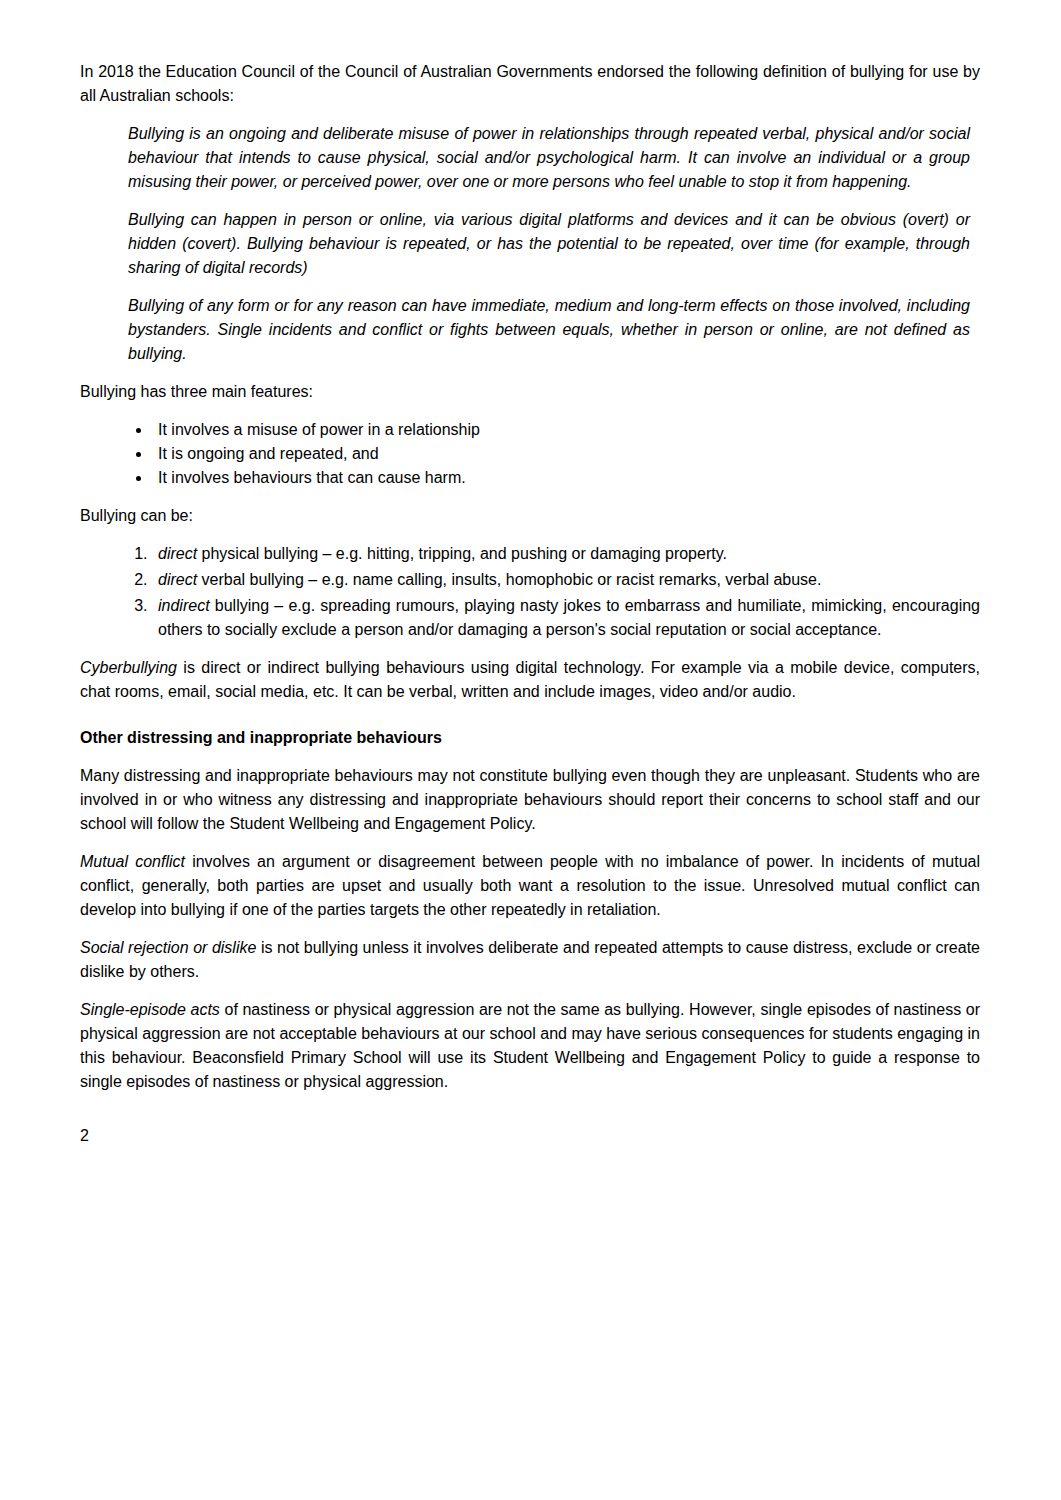In 2018 the Education Council of the Council of Australian Governments endorsed the following definition of bullying for use by all Australian schools:
Bullying is an ongoing and deliberate misuse of power in relationships through repeated verbal, physical and/or social behaviour that intends to cause physical, social and/or psychological harm. It can involve an individual or a group misusing their power, or perceived power, over one or more persons who feel unable to stop it from happening.
Bullying can happen in person or online, via various digital platforms and devices and it can be obvious (overt) or hidden (covert). Bullying behaviour is repeated, or has the potential to be repeated, over time (for example, through sharing of digital records)
Bullying of any form or for any reason can have immediate, medium and long-term effects on those involved, including bystanders. Single incidents and conflict or fights between equals, whether in person or online, are not defined as bullying.
Bullying has three main features:
It involves a misuse of power in a relationship
It is ongoing and repeated, and
It involves behaviours that can cause harm.
Bullying can be:
direct physical bullying – e.g. hitting, tripping, and pushing or damaging property.
direct verbal bullying – e.g. name calling, insults, homophobic or racist remarks, verbal abuse.
indirect bullying – e.g. spreading rumours, playing nasty jokes to embarrass and humiliate, mimicking, encouraging others to socially exclude a person and/or damaging a person's social reputation or social acceptance.
Cyberbullying is direct or indirect bullying behaviours using digital technology. For example via a mobile device, computers, chat rooms, email, social media, etc. It can be verbal, written and include images, video and/or audio.
Other distressing and inappropriate behaviours
Many distressing and inappropriate behaviours may not constitute bullying even though they are unpleasant. Students who are involved in or who witness any distressing and inappropriate behaviours should report their concerns to school staff and our school will follow the Student Wellbeing and Engagement Policy.
Mutual conflict involves an argument or disagreement between people with no imbalance of power. In incidents of mutual conflict, generally, both parties are upset and usually both want a resolution to the issue. Unresolved mutual conflict can develop into bullying if one of the parties targets the other repeatedly in retaliation.
Social rejection or dislike is not bullying unless it involves deliberate and repeated attempts to cause distress, exclude or create dislike by others.
Single-episode acts of nastiness or physical aggression are not the same as bullying. However, single episodes of nastiness or physical aggression are not acceptable behaviours at our school and may have serious consequences for students engaging in this behaviour. Beaconsfield Primary School will use its Student Wellbeing and Engagement Policy to guide a response to single episodes of nastiness or physical aggression.
2